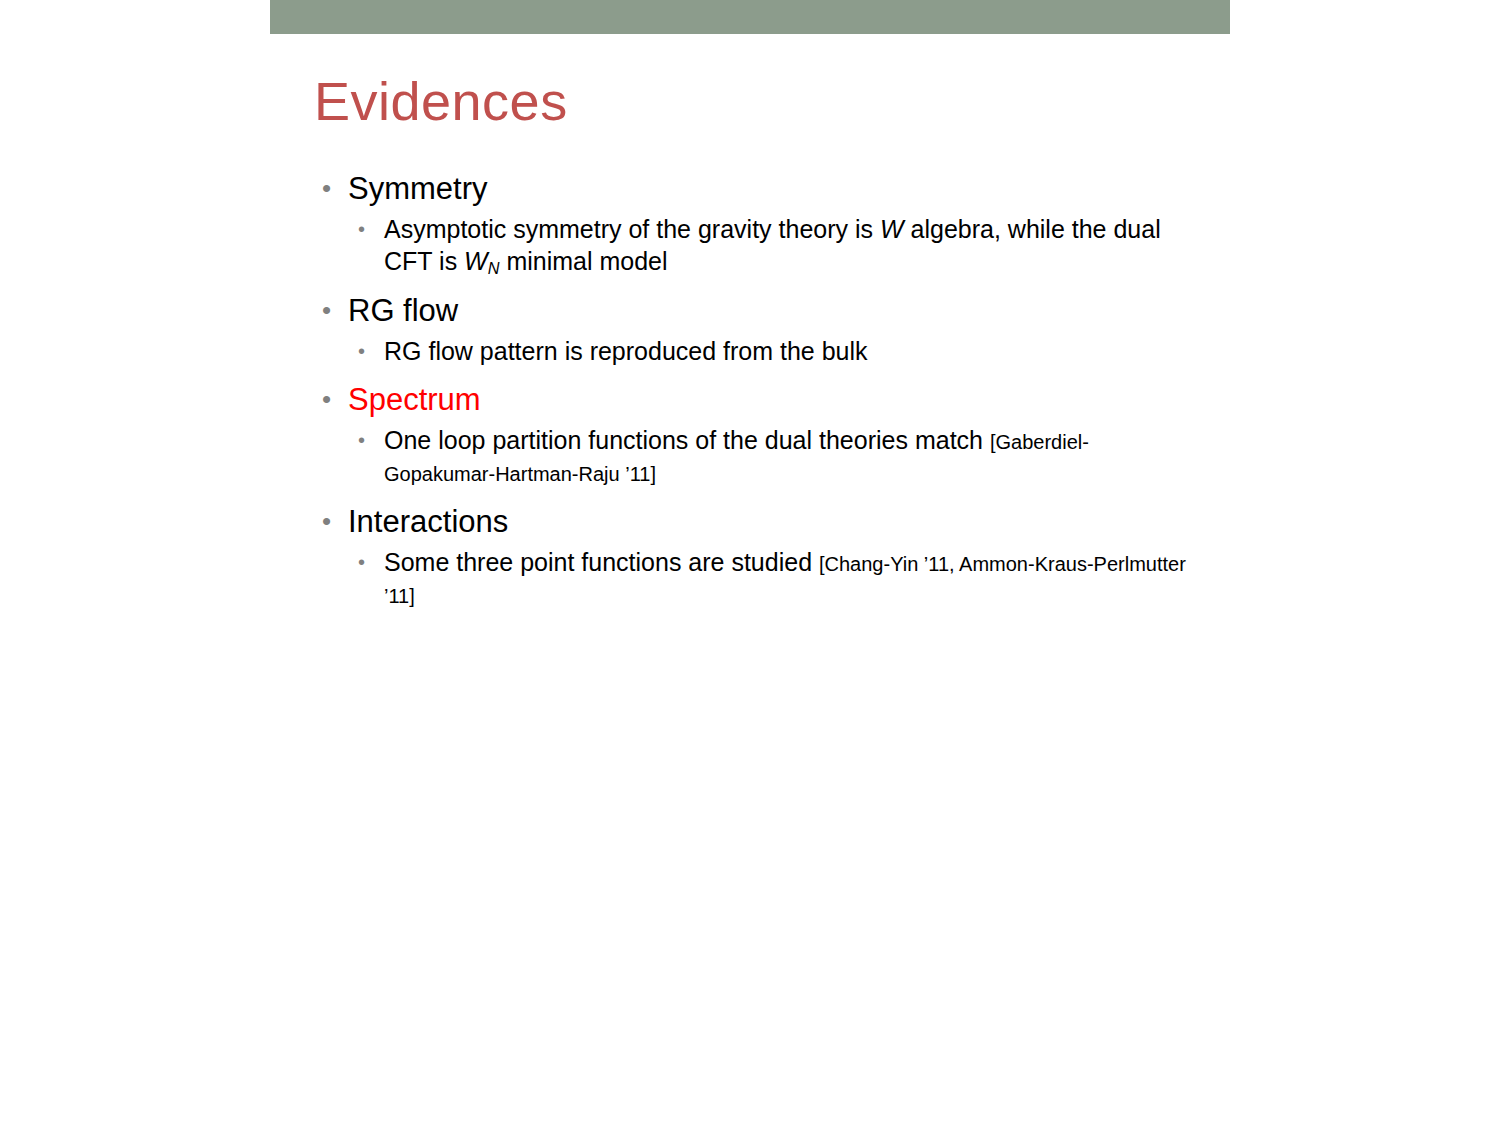Evidences
•Symmetry
•Asymptotic symmetry of the gravity theory is W algebra, while the dual CFT is WN minimal model
•RG flow
•RG flow pattern is reproduced from the bulk
•Spectrum
•One loop partition functions of the dual theories match [Gaberdiel-Gopakumar-Hartman-Raju ’11]
•Interactions
•Some three point functions are studied [Chang-Yin ’11, Ammon-Kraus-Perlmutter ’11]